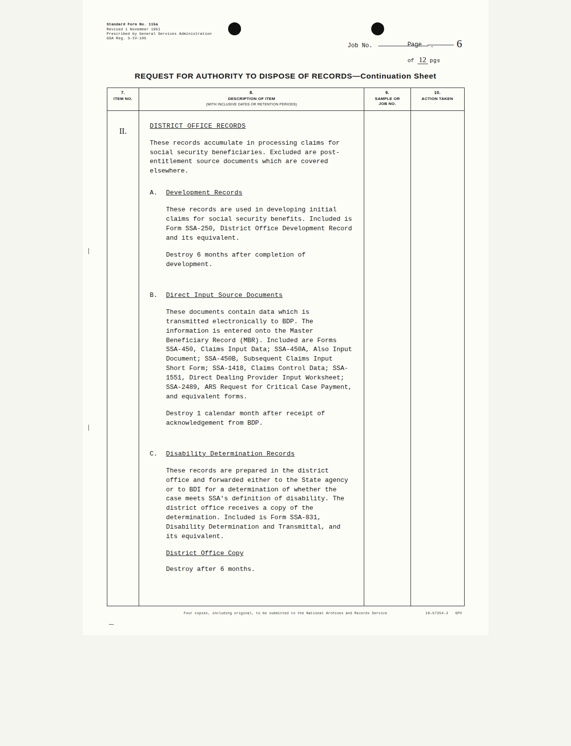Standard Form No. 115a
Revised 1 November 1951
Prescribed by General Services Administration
GSA Reg. 3-IV-105
Job No. .
Page 6
of 12 pgs
REQUEST FOR AUTHORITY TO DISPOSE OF RECORDS—Continuation Sheet
| 7. ITEM NO. | 8. DESCRIPTION OF ITEM (WITH INCLUSIVE DATES OR RETENTION PERIODS) | 9. SAMPLE OR JOB NO. | 10. ACTION TAKEN |
| --- | --- | --- | --- |
| II. | DISTRICT OFFICE RECORDS These records accumulate in processing claims for social security beneficiaries. Excluded are post-entitlement source documents which are covered elsewhere. A. Development Records These records are used in developing initial claims for social security benefits. Included is Form SSA-250, District Office Development Record and its equivalent. Destroy 6 months after completion of development. B. Direct Input Source Documents These documents contain data which is transmitted electronically to BDP. The information is entered onto the Master Beneficiary Record (MBR). Included are Forms SSA-450, Claims Input Data; SSA-450A, Also Input Document; SSA-450B, Subsequent Claims Input Short Form; SSA-1418, Claims Control Data; SSA-1551, Direct Dealing Provider Input Worksheet; SSA-2489, ARS Request for Critical Case Payment, and equivalent forms. Destroy 1 calendar month after receipt of acknowledgement from BDP. C. Disability Determination Records These records are prepared in the district office and forwarded either to the State agency or to BDI for a determination of whether the case meets SSA's definition of disability. The district office receives a copy of the determination. Included is Form SSA-831, Disability Determination and Transmittal, and its equivalent. District Office Copy Destroy after 6 months. | | |
Four copies, including original, to be submitted to the National Archives and Records Service
16—57354-2 GPO